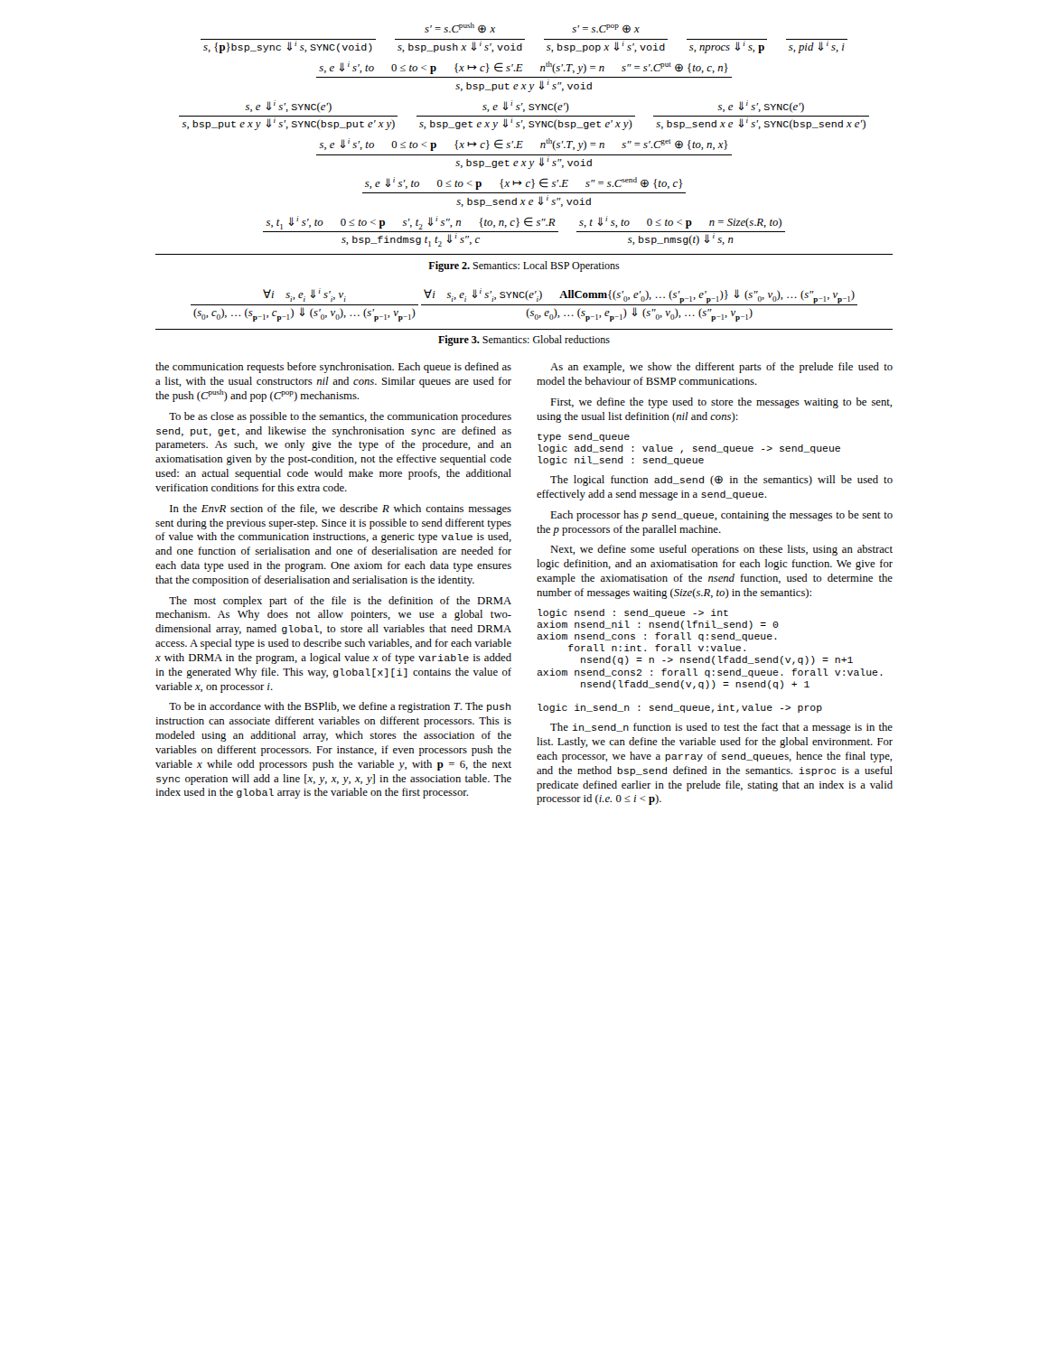s, {p}bsp_sync ⇓i s, SYNC(void) s′ = s.Cpush ⊕ x s, bsp_push x ⇓i s′, void s′ = s.Cpop ⊕ x s, bsp_pop x ⇓i s′, void s, nprocs ⇓i s, p s, pid ⇓i s, i
s, e ⇓i s′, to 0 ≤ to < p {x ↦ c} ∈ s′.E nth(s′.T, y) = n s″ = s′.Cput ⊕ {to, c, n} s, bsp_put e x y ⇓i s″, void
s, e ⇓i s′, SYNC(e′) s, bsp_put e x y ⇓i s′, SYNC(bsp_put e′ x y) s, e ⇓i s′, SYNC(e′) s, bsp_get e x y ⇓i s′, SYNC(bsp_get e′ x y) s, e ⇓i s′, SYNC(e′) s, bsp_send x e ⇓i s′, SYNC(bsp_send x e′)
s, e ⇓i s′, to 0 ≤ to < p {x ↦ c} ∈ s′.E nth(s′.T, y) = n s″ = s′.Cget ⊕ {to, n, x} s, bsp_get e x y ⇓i s″, void
s, e ⇓i s′, to 0 ≤ to < p {x ↦ c} ∈ s′.E s″ = s.Csend ⊕ {to, c} s, bsp_send x e ⇓i s″, void
s, t1 ⇓i s′, to 0 ≤ to < p s′, t2 ⇓i s″, n {to, n, c} ∈ s″.R s, bsp_findmsg t1 t2 ⇓i s″, c s, t ⇓i s, to 0 ≤ to < p n = Size(s.R, to) s, bsp_nmsg(t) ⇓i s, n
Figure 2. Semantics: Local BSP Operations
∀i si, ei ⇓i s′i, vi (s0, c0), … (sp−1, cp−1) ⇓ (s′0, v0), … (s′p−1, vp−1)
∀i si, ei ⇓i s′i, SYNC(e′i) AllComm{(s′0, e′0), … (s′p−1, e′p−1)} ⇓ (s″0, v0), … (s″p−1, vp−1) (s0, e0), … (sp−1, ep−1) ⇓ (s″0, v0), … (s″p−1, vp−1)
Figure 3. Semantics: Global reductions
the communication requests before synchronisation. Each queue is defined as a list, with the usual constructors nil and cons. Similar queues are used for the push (Cpush) and pop (Cpop) mechanisms.
To be as close as possible to the semantics, the communication procedures send, put, get, and likewise the synchronisation sync are defined as parameters. As such, we only give the type of the procedure, and an axiomatisation given by the post-condition, not the effective sequential code used: an actual sequential code would make more proofs, the additional verification conditions for this extra code.
In the EnvR section of the file, we describe R which contains messages sent during the previous super-step. Since it is possible to send different types of value with the communication instructions, a generic type value is used, and one function of serialisation and one of deserialisation are needed for each data type used in the program. One axiom for each data type ensures that the composition of deserialisation and serialisation is the identity.
The most complex part of the file is the definition of the DRMA mechanism. As Why does not allow pointers, we use a global two-dimensional array, named global, to store all variables that need DRMA access. A special type is used to describe such variables, and for each variable x with DRMA in the program, a logical value x of type variable is added in the generated Why file. This way, global[x][i] contains the value of variable x, on processor i.
To be in accordance with the BSPlib, we define a registration T. The push instruction can associate different variables on different processors. This is modeled using an additional array, which stores the association of the variables on different processors. For instance, if even processors push the variable x while odd processors push the variable y, with p = 6, the next sync operation will add a line [x, y, x, y, x, y] in the association table. The index used in the global array is the variable on the first processor.
As an example, we show the different parts of the prelude file used to model the behaviour of BSMP communications.
First, we define the type used to store the messages waiting to be sent, using the usual list definition (nil and cons):
type send_queue
logic add_send : value , send_queue -> send_queue
logic nil_send : send_queue
The logical function add_send (⊕ in the semantics) will be used to effectively add a send message in a send_queue.
Each processor has p send_queue, containing the messages to be sent to the p processors of the parallel machine.
Next, we define some useful operations on these lists, using an abstract logic definition, and an axiomatisation for each logic function. We give for example the axiomatisation of the nsend function, used to determine the number of messages waiting (Size(s.R, to) in the semantics):
logic nsend : send_queue -> int
axiom nsend_nil : nsend(lfnil_send) = 0
axiom nsend_cons : forall q:send_queue.
     forall n:int. forall v:value.
       nsend(q) = n -> nsend(lfadd_send(v,q)) = n+1
axiom nsend_cons2 : forall q:send_queue. forall v:value.
       nsend(lfadd_send(v,q)) = nsend(q) + 1

logic in_send_n : send_queue,int,value -> prop
The in_send_n function is used to test the fact that a message is in the list. Lastly, we can define the variable used for the global environment. For each processor, we have a parray of send_queues, hence the final type, and the method bsp_send defined in the semantics. isproc is a useful predicate defined earlier in the prelude file, stating that an index is a valid processor id (i.e. 0 ≤ i < p).